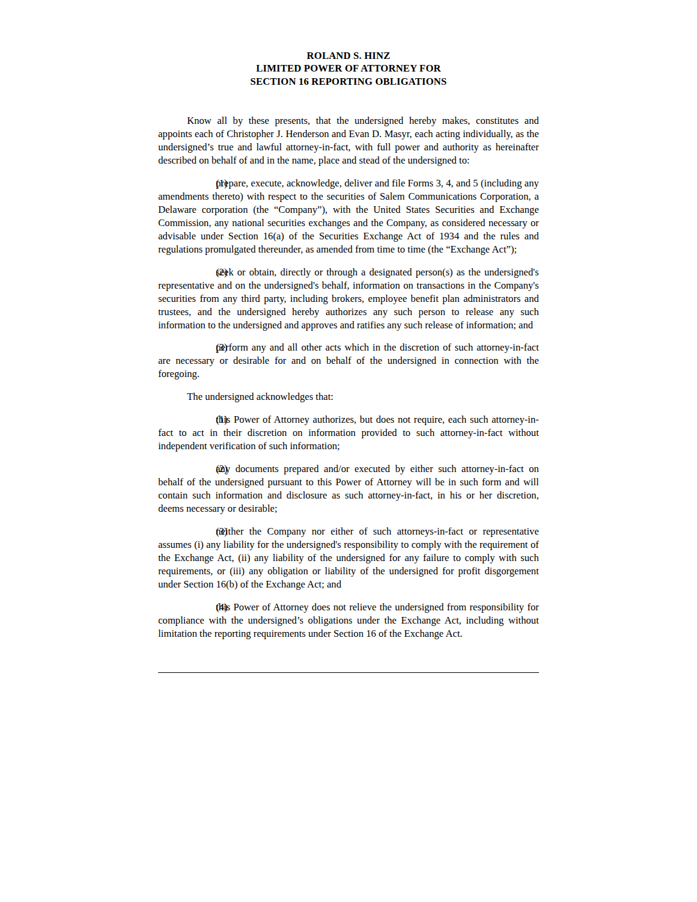ROLAND S. HINZ LIMITED POWER OF ATTORNEY FOR SECTION 16 REPORTING OBLIGATIONS
Know all by these presents, that the undersigned hereby makes, constitutes and appoints each of Christopher J. Henderson and Evan D. Masyr, each acting individually, as the undersigned’s true and lawful attorney-in-fact, with full power and authority as hereinafter described on behalf of and in the name, place and stead of the undersigned to:
(1) prepare, execute, acknowledge, deliver and file Forms 3, 4, and 5 (including any amendments thereto) with respect to the securities of Salem Communications Corporation, a Delaware corporation (the “Company”), with the United States Securities and Exchange Commission, any national securities exchanges and the Company, as considered necessary or advisable under Section 16(a) of the Securities Exchange Act of 1934 and the rules and regulations promulgated thereunder, as amended from time to time (the “Exchange Act”);
(2) seek or obtain, directly or through a designated person(s) as the undersigned's representative and on the undersigned's behalf, information on transactions in the Company's securities from any third party, including brokers, employee benefit plan administrators and trustees, and the undersigned hereby authorizes any such person to release any such information to the undersigned and approves and ratifies any such release of information; and
(3) perform any and all other acts which in the discretion of such attorney-in-fact are necessary or desirable for and on behalf of the undersigned in connection with the foregoing.
The undersigned acknowledges that:
(1) this Power of Attorney authorizes, but does not require, each such attorney-in-fact to act in their discretion on information provided to such attorney-in-fact without independent verification of such information;
(2) any documents prepared and/or executed by either such attorney-in-fact on behalf of the undersigned pursuant to this Power of Attorney will be in such form and will contain such information and disclosure as such attorney-in-fact, in his or her discretion, deems necessary or desirable;
(3) neither the Company nor either of such attorneys-in-fact or representative assumes (i) any liability for the undersigned's responsibility to comply with the requirement of the Exchange Act, (ii) any liability of the undersigned for any failure to comply with such requirements, or (iii) any obligation or liability of the undersigned for profit disgorgement under Section 16(b) of the Exchange Act; and
(4) this Power of Attorney does not relieve the undersigned from responsibility for compliance with the undersigned’s obligations under the Exchange Act, including without limitation the reporting requirements under Section 16 of the Exchange Act.